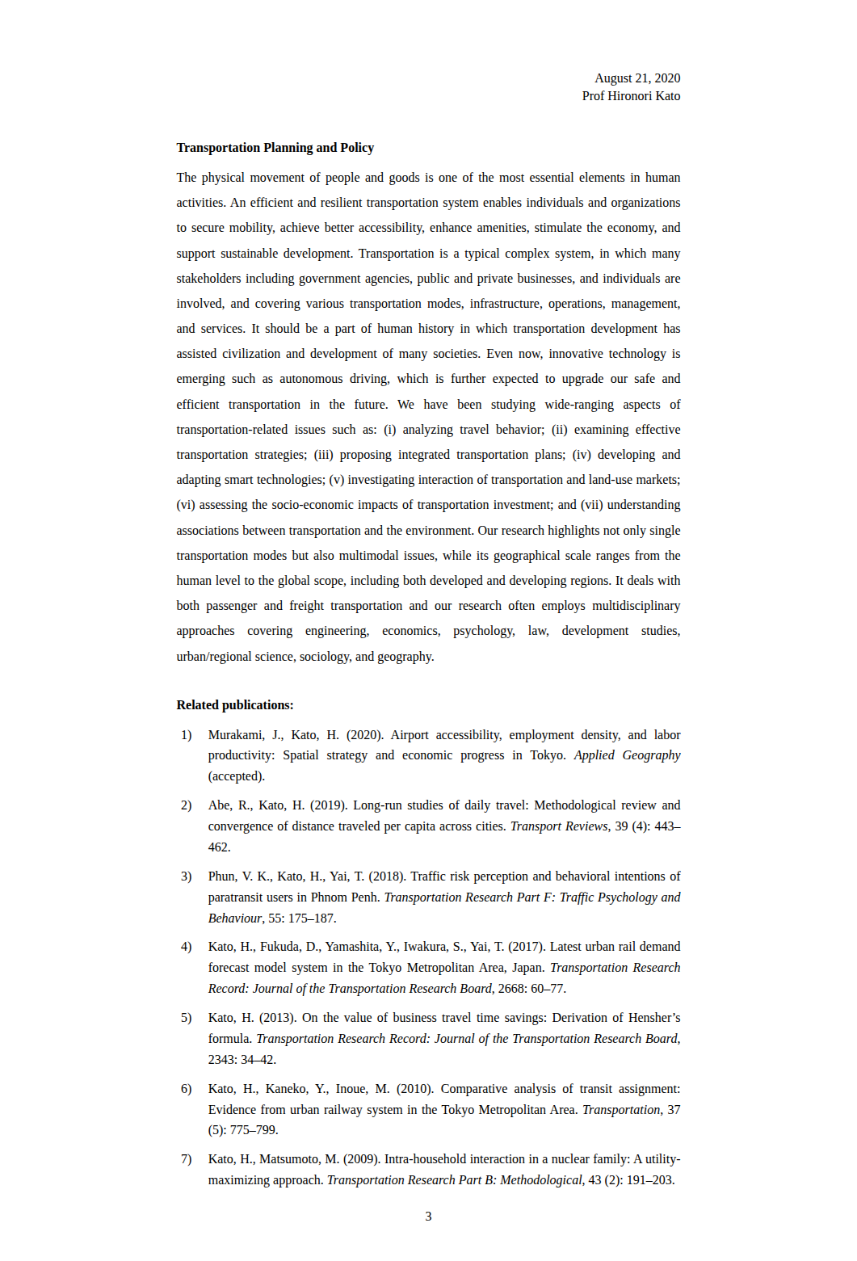August 21, 2020
Prof Hironori Kato
Transportation Planning and Policy
The physical movement of people and goods is one of the most essential elements in human activities. An efficient and resilient transportation system enables individuals and organizations to secure mobility, achieve better accessibility, enhance amenities, stimulate the economy, and support sustainable development. Transportation is a typical complex system, in which many stakeholders including government agencies, public and private businesses, and individuals are involved, and covering various transportation modes, infrastructure, operations, management, and services. It should be a part of human history in which transportation development has assisted civilization and development of many societies. Even now, innovative technology is emerging such as autonomous driving, which is further expected to upgrade our safe and efficient transportation in the future. We have been studying wide-ranging aspects of transportation-related issues such as: (i) analyzing travel behavior; (ii) examining effective transportation strategies; (iii) proposing integrated transportation plans; (iv) developing and adapting smart technologies; (v) investigating interaction of transportation and land-use markets; (vi) assessing the socio-economic impacts of transportation investment; and (vii) understanding associations between transportation and the environment. Our research highlights not only single transportation modes but also multimodal issues, while its geographical scale ranges from the human level to the global scope, including both developed and developing regions. It deals with both passenger and freight transportation and our research often employs multidisciplinary approaches covering engineering, economics, psychology, law, development studies, urban/regional science, sociology, and geography.
Related publications:
Murakami, J., Kato, H. (2020). Airport accessibility, employment density, and labor productivity: Spatial strategy and economic progress in Tokyo. Applied Geography (accepted).
Abe, R., Kato, H. (2019). Long-run studies of daily travel: Methodological review and convergence of distance traveled per capita across cities. Transport Reviews, 39 (4): 443–462.
Phun, V. K., Kato, H., Yai, T. (2018). Traffic risk perception and behavioral intentions of paratransit users in Phnom Penh. Transportation Research Part F: Traffic Psychology and Behaviour, 55: 175–187.
Kato, H., Fukuda, D., Yamashita, Y., Iwakura, S., Yai, T. (2017). Latest urban rail demand forecast model system in the Tokyo Metropolitan Area, Japan. Transportation Research Record: Journal of the Transportation Research Board, 2668: 60–77.
Kato, H. (2013). On the value of business travel time savings: Derivation of Hensher’s formula. Transportation Research Record: Journal of the Transportation Research Board, 2343: 34–42.
Kato, H., Kaneko, Y., Inoue, M. (2010). Comparative analysis of transit assignment: Evidence from urban railway system in the Tokyo Metropolitan Area. Transportation, 37 (5): 775–799.
Kato, H., Matsumoto, M. (2009). Intra-household interaction in a nuclear family: A utility-maximizing approach. Transportation Research Part B: Methodological, 43 (2): 191–203.
3